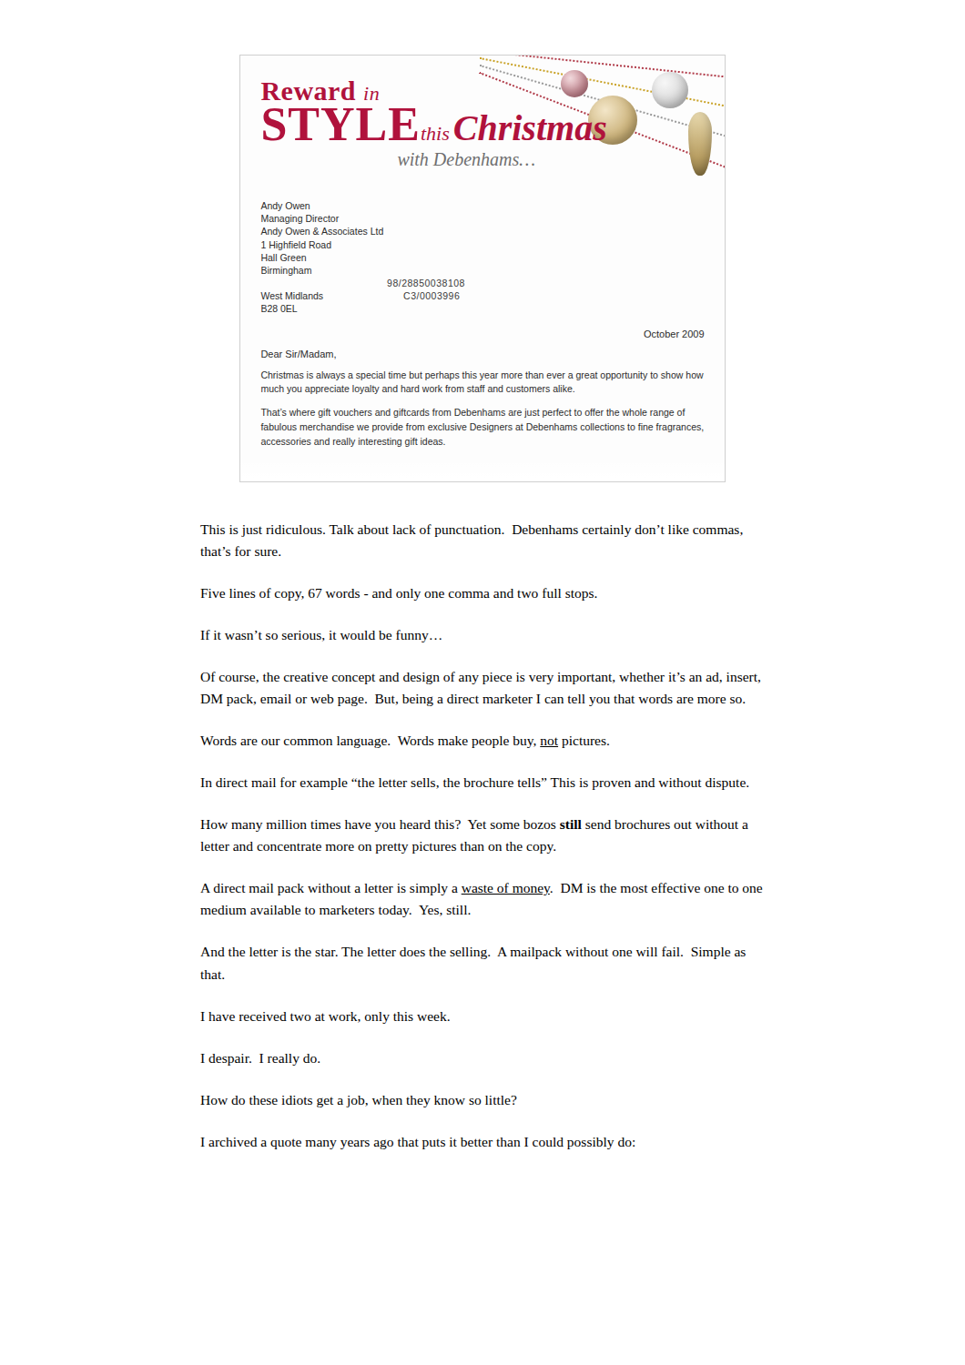Reward in STYLE this Christmas with Debenhams…
Andy Owen
Managing Director
Andy Owen & Associates Ltd
1 Highfield Road
Hall Green
Birmingham
West Midlands98/28850038108 C3/0003996
B28 0EL
October 2009
Dear Sir/Madam,
Christmas is always a special time but perhaps this year more than ever a great opportunity to show how much you appreciate loyalty and hard work from staff and customers alike.
That’s where gift vouchers and giftcards from Debenhams are just perfect to offer the whole range of fabulous merchandise we provide from exclusive Designers at Debenhams collections to fine fragrances, accessories and really interesting gift ideas.
This is just ridiculous. Talk about lack of punctuation. Debenhams certainly don’t like commas, that’s for sure.
Five lines of copy, 67 words - and only one comma and two full stops.
If it wasn’t so serious, it would be funny…
Of course, the creative concept and design of any piece is very important, whether it’s an ad, insert, DM pack, email or web page. But, being a direct marketer I can tell you that words are more so.
Words are our common language. Words make people buy, not pictures.
In direct mail for example “the letter sells, the brochure tells” This is proven and without dispute.
How many million times have you heard this? Yet some bozos still send brochures out without a letter and concentrate more on pretty pictures than on the copy.
A direct mail pack without a letter is simply a waste of money. DM is the most effective one to one medium available to marketers today. Yes, still.
And the letter is the star. The letter does the selling. A mailpack without one will fail. Simple as that.
I have received two at work, only this week.
I despair. I really do.
How do these idiots get a job, when they know so little?
I archived a quote many years ago that puts it better than I could possibly do: